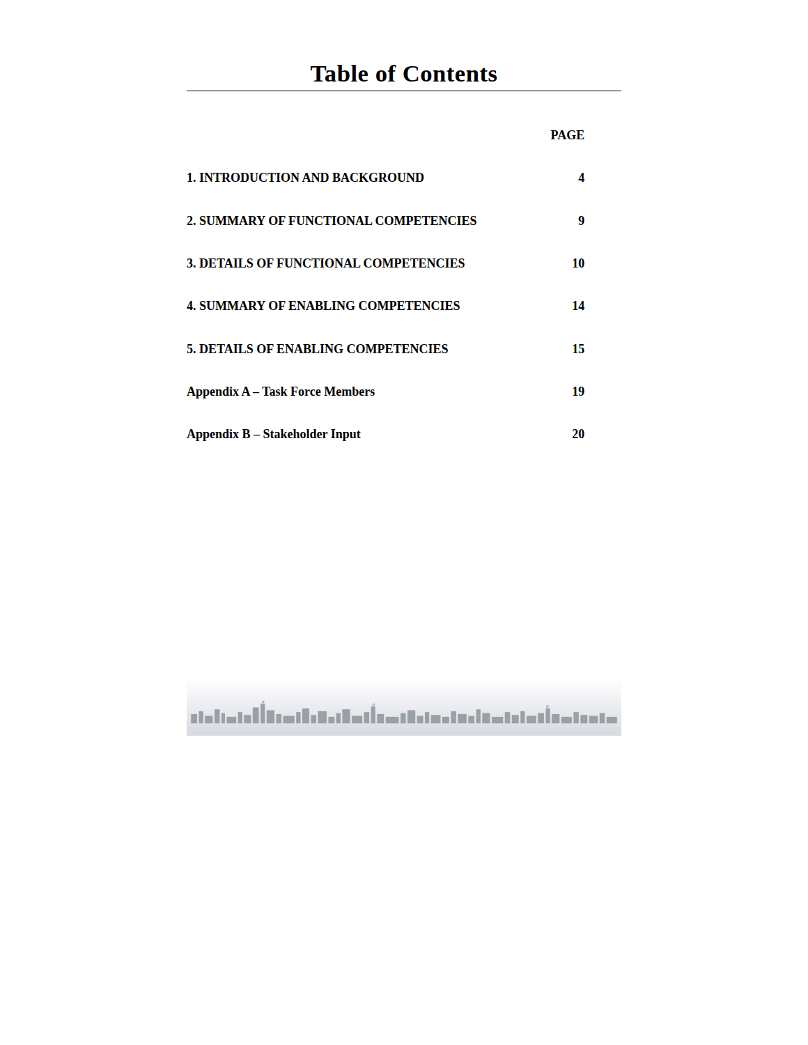Table of Contents
PAGE
| 1. INTRODUCTION AND BACKGROUND | 4 |
| 2. SUMMARY OF FUNCTIONAL COMPETENCIES | 9 |
| 3. DETAILS OF FUNCTIONAL COMPETENCIES | 10 |
| 4. SUMMARY OF ENABLING COMPETENCIES | 14 |
| 5. DETAILS OF ENABLING COMPETENCIES | 15 |
| Appendix A – Task Force Members | 19 |
| Appendix B – Stakeholder Input | 20 |